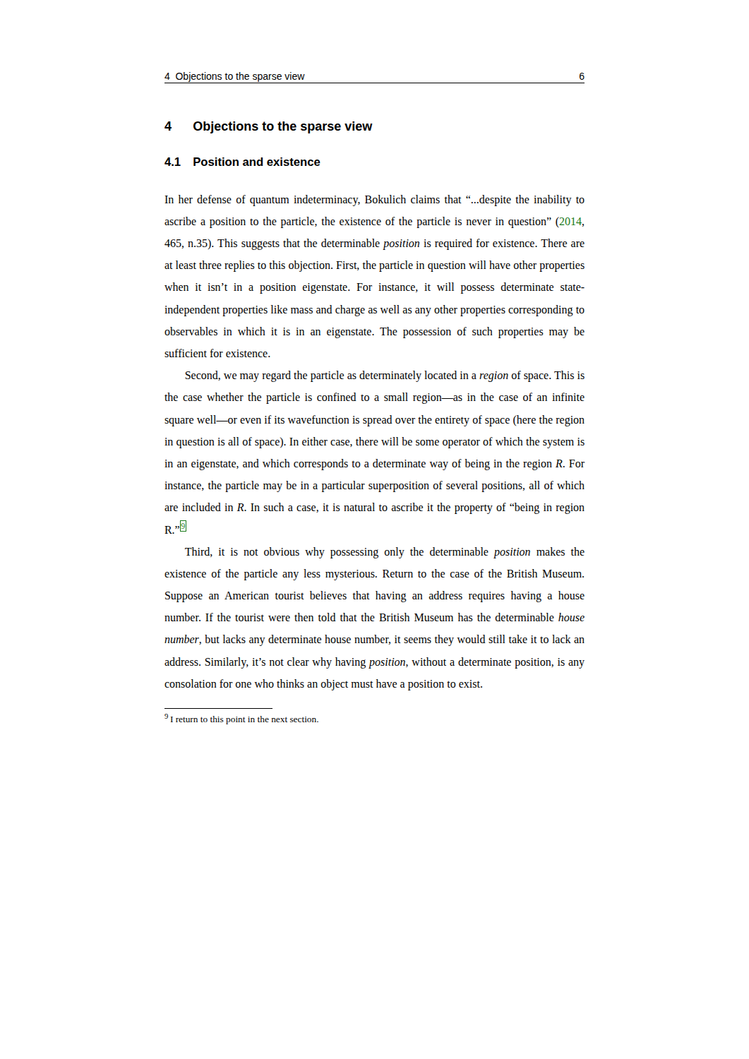4 Objections to the sparse view 6
4 Objections to the sparse view
4.1 Position and existence
In her defense of quantum indeterminacy, Bokulich claims that “...despite the inability to ascribe a position to the particle, the existence of the particle is never in question” (2014, 465, n.35). This suggests that the determinable position is required for existence. There are at least three replies to this objection. First, the particle in question will have other properties when it isn’t in a position eigenstate. For instance, it will possess determinate state-independent properties like mass and charge as well as any other properties corresponding to observables in which it is in an eigenstate. The possession of such properties may be sufficient for existence.
Second, we may regard the particle as determinately located in a region of space. This is the case whether the particle is confined to a small region—as in the case of an infinite square well—or even if its wavefunction is spread over the entirety of space (here the region in question is all of space). In either case, there will be some operator of which the system is in an eigenstate, and which corresponds to a determinate way of being in the region R. For instance, the particle may be in a particular superposition of several positions, all of which are included in R. In such a case, it is natural to ascribe it the property of “being in region R.”9
Third, it is not obvious why possessing only the determinable position makes the existence of the particle any less mysterious. Return to the case of the British Museum. Suppose an American tourist believes that having an address requires having a house number. If the tourist were then told that the British Museum has the determinable house number, but lacks any determinate house number, it seems they would still take it to lack an address. Similarly, it’s not clear why having position, without a determinate position, is any consolation for one who thinks an object must have a position to exist.
9 I return to this point in the next section.